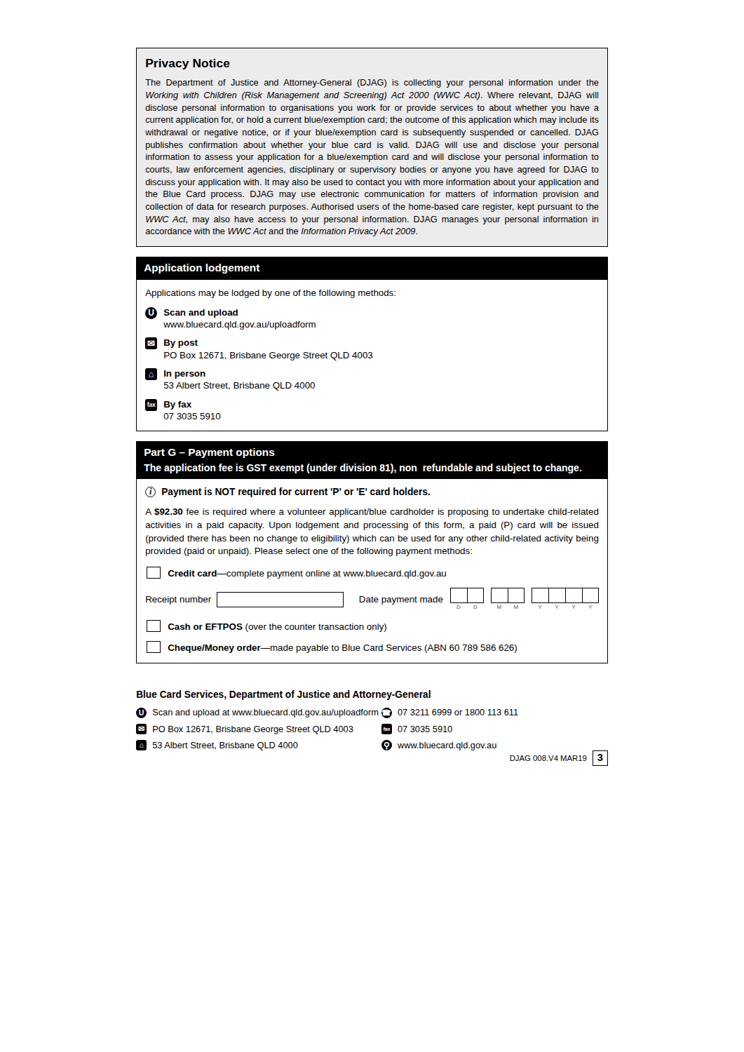Privacy Notice
The Department of Justice and Attorney-General (DJAG) is collecting your personal information under the Working with Children (Risk Management and Screening) Act 2000 (WWC Act). Where relevant, DJAG will disclose personal information to organisations you work for or provide services to about whether you have a current application for, or hold a current blue/exemption card; the outcome of this application which may include its withdrawal or negative notice, or if your blue/exemption card is subsequently suspended or cancelled. DJAG publishes confirmation about whether your blue card is valid. DJAG will use and disclose your personal information to assess your application for a blue/exemption card and will disclose your personal information to courts, law enforcement agencies, disciplinary or supervisory bodies or anyone you have agreed for DJAG to discuss your application with. It may also be used to contact you with more information about your application and the Blue Card process. DJAG may use electronic communication for matters of information provision and collection of data for research purposes. Authorised users of the home-based care register, kept pursuant to the WWC Act, may also have access to your personal information. DJAG manages your personal information in accordance with the WWC Act and the Information Privacy Act 2009.
Application lodgement
Applications may be lodged by one of the following methods:
U
Scan and upload
www.bluecard.qld.gov.au/uploadform
✉
By post
PO Box 12671, Brisbane George Street QLD 4003
⌂
In person
53 Albert Street, Brisbane QLD 4000
fax
By fax
07 3035 5910
Part G – Payment options The application fee is GST exempt (under division 81), non refundable and subject to change.
i Payment is NOT required for current 'P' or 'E' card holders.
A $92.30 fee is required where a volunteer applicant/blue cardholder is proposing to undertake child-related activities in a paid capacity. Upon lodgement and processing of this form, a paid (P) card will be issued (provided there has been no change to eligibility) which can be used for any other child-related activity being provided (paid or unpaid). Please select one of the following payment methods:
Credit card—complete payment online at www.bluecard.qld.gov.au
Receipt number Date payment made
DD
MM
YYYY
Cash or EFTPOS (over the counter transaction only)
Cheque/Money order—made payable to Blue Card Services (ABN 60 789 586 626)
Blue Card Services, Department of Justice and Attorney-General
UScan and upload at www.bluecard.qld.gov.au/uploadform
✉PO Box 12671, Brisbane George Street QLD 4003
⌂53 Albert Street, Brisbane QLD 4000
☎07 3211 6999 or 1800 113 611
fax07 3035 5910
⚲www.bluecard.qld.gov.au
DJAG 008.V4 MAR19 3